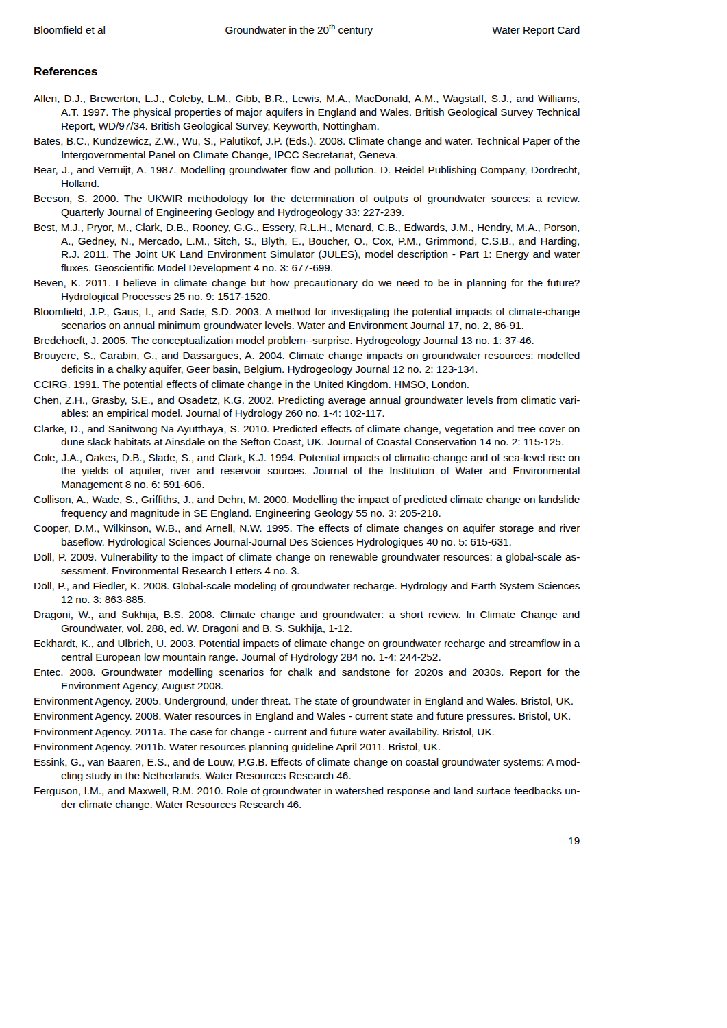Bloomfield et al Groundwater in the 20th century Water Report Card
References
Allen, D.J., Brewerton, L.J., Coleby, L.M., Gibb, B.R., Lewis, M.A., MacDonald, A.M., Wagstaff, S.J., and Williams, A.T. 1997. The physical properties of major aquifers in England and Wales. British Geological Survey Technical Report, WD/97/34. British Geological Survey, Keyworth, Nottingham.
Bates, B.C., Kundzewicz, Z.W., Wu, S., Palutikof, J.P. (Eds.). 2008. Climate change and water. Technical Paper of the Intergovernmental Panel on Climate Change, IPCC Secretariat, Geneva.
Bear, J., and Verruijt, A. 1987. Modelling groundwater flow and pollution. D. Reidel Publishing Company, Dordrecht, Holland.
Beeson, S. 2000. The UKWIR methodology for the determination of outputs of groundwater sources: a review. Quarterly Journal of Engineering Geology and Hydrogeology 33: 227-239.
Best, M.J., Pryor, M., Clark, D.B., Rooney, G.G., Essery, R.L.H., Menard, C.B., Edwards, J.M., Hendry, M.A., Porson, A., Gedney, N., Mercado, L.M., Sitch, S., Blyth, E., Boucher, O., Cox, P.M., Grimmond, C.S.B., and Harding, R.J. 2011. The Joint UK Land Environment Simulator (JULES), model description - Part 1: Energy and water fluxes. Geoscientific Model Development 4 no. 3: 677-699.
Beven, K. 2011. I believe in climate change but how precautionary do we need to be in planning for the future? Hydrological Processes 25 no. 9: 1517-1520.
Bloomfield, J.P., Gaus, I., and Sade, S.D. 2003. A method for investigating the potential impacts of climate-change scenarios on annual minimum groundwater levels. Water and Environment Journal 17, no. 2, 86-91.
Bredehoeft, J. 2005. The conceptualization model problem--surprise. Hydrogeology Journal 13 no. 1: 37-46.
Brouyere, S., Carabin, G., and Dassargues, A. 2004. Climate change impacts on groundwater resources: modelled deficits in a chalky aquifer, Geer basin, Belgium. Hydrogeology Journal 12 no. 2: 123-134.
CCIRG. 1991. The potential effects of climate change in the United Kingdom. HMSO, London.
Chen, Z.H., Grasby, S.E., and Osadetz, K.G. 2002. Predicting average annual groundwater levels from climatic variables: an empirical model. Journal of Hydrology 260 no. 1-4: 102-117.
Clarke, D., and Sanitwong Na Ayutthaya, S. 2010. Predicted effects of climate change, vegetation and tree cover on dune slack habitats at Ainsdale on the Sefton Coast, UK. Journal of Coastal Conservation 14 no. 2: 115-125.
Cole, J.A., Oakes, D.B., Slade, S., and Clark, K.J. 1994. Potential impacts of climatic-change and of sea-level rise on the yields of aquifer, river and reservoir sources. Journal of the Institution of Water and Environmental Management 8 no. 6: 591-606.
Collison, A., Wade, S., Griffiths, J., and Dehn, M. 2000. Modelling the impact of predicted climate change on landslide frequency and magnitude in SE England. Engineering Geology 55 no. 3: 205-218.
Cooper, D.M., Wilkinson, W.B., and Arnell, N.W. 1995. The effects of climate changes on aquifer storage and river baseflow. Hydrological Sciences Journal-Journal Des Sciences Hydrologiques 40 no. 5: 615-631.
Döll, P. 2009. Vulnerability to the impact of climate change on renewable groundwater resources: a global-scale assessment. Environmental Research Letters 4 no. 3.
Döll, P., and Fiedler, K. 2008. Global-scale modeling of groundwater recharge. Hydrology and Earth System Sciences 12 no. 3: 863-885.
Dragoni, W., and Sukhija, B.S. 2008. Climate change and groundwater: a short review. In Climate Change and Groundwater, vol. 288, ed. W. Dragoni and B. S. Sukhija, 1-12.
Eckhardt, K., and Ulbrich, U. 2003. Potential impacts of climate change on groundwater recharge and streamflow in a central European low mountain range. Journal of Hydrology 284 no. 1-4: 244-252.
Entec. 2008. Groundwater modelling scenarios for chalk and sandstone for 2020s and 2030s. Report for the Environment Agency, August 2008.
Environment Agency. 2005. Underground, under threat. The state of groundwater in England and Wales. Bristol, UK.
Environment Agency. 2008. Water resources in England and Wales - current state and future pressures. Bristol, UK.
Environment Agency. 2011a. The case for change - current and future water availability. Bristol, UK.
Environment Agency. 2011b. Water resources planning guideline April 2011. Bristol, UK.
Essink, G., van Baaren, E.S., and de Louw, P.G.B. Effects of climate change on coastal groundwater systems: A modeling study in the Netherlands. Water Resources Research 46.
Ferguson, I.M., and Maxwell, R.M. 2010. Role of groundwater in watershed response and land surface feedbacks under climate change. Water Resources Research 46.
19